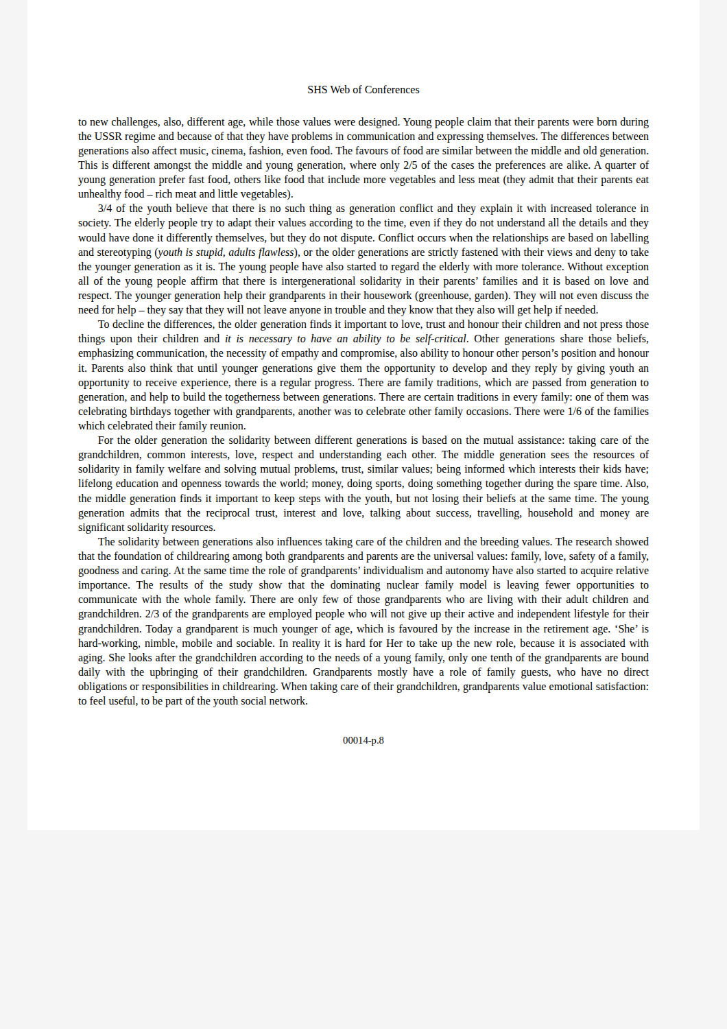SHS Web of Conferences
to new challenges, also, different age, while those values were designed. Young people claim that their parents were born during the USSR regime and because of that they have problems in communication and expressing themselves. The differences between generations also affect music, cinema, fashion, even food. The favours of food are similar between the middle and old generation. This is different amongst the middle and young generation, where only 2/5 of the cases the preferences are alike. A quarter of young generation prefer fast food, others like food that include more vegetables and less meat (they admit that their parents eat unhealthy food – rich meat and little vegetables).
3/4 of the youth believe that there is no such thing as generation conflict and they explain it with increased tolerance in society. The elderly people try to adapt their values according to the time, even if they do not understand all the details and they would have done it differently themselves, but they do not dispute. Conflict occurs when the relationships are based on labelling and stereotyping (youth is stupid, adults flawless), or the older generations are strictly fastened with their views and deny to take the younger generation as it is. The young people have also started to regard the elderly with more tolerance. Without exception all of the young people affirm that there is intergenerational solidarity in their parents’ families and it is based on love and respect. The younger generation help their grandparents in their housework (greenhouse, garden). They will not even discuss the need for help – they say that they will not leave anyone in trouble and they know that they also will get help if needed.
To decline the differences, the older generation finds it important to love, trust and honour their children and not press those things upon their children and it is necessary to have an ability to be self-critical. Other generations share those beliefs, emphasizing communication, the necessity of empathy and compromise, also ability to honour other person’s position and honour it. Parents also think that until younger generations give them the opportunity to develop and they reply by giving youth an opportunity to receive experience, there is a regular progress. There are family traditions, which are passed from generation to generation, and help to build the togetherness between generations. There are certain traditions in every family: one of them was celebrating birthdays together with grandparents, another was to celebrate other family occasions. There were 1/6 of the families which celebrated their family reunion.
For the older generation the solidarity between different generations is based on the mutual assistance: taking care of the grandchildren, common interests, love, respect and understanding each other. The middle generation sees the resources of solidarity in family welfare and solving mutual problems, trust, similar values; being informed which interests their kids have; lifelong education and openness towards the world; money, doing sports, doing something together during the spare time. Also, the middle generation finds it important to keep steps with the youth, but not losing their beliefs at the same time. The young generation admits that the reciprocal trust, interest and love, talking about success, travelling, household and money are significant solidarity resources.
The solidarity between generations also influences taking care of the children and the breeding values. The research showed that the foundation of childrearing among both grandparents and parents are the universal values: family, love, safety of a family, goodness and caring. At the same time the role of grandparents’ individualism and autonomy have also started to acquire relative importance. The results of the study show that the dominating nuclear family model is leaving fewer opportunities to communicate with the whole family. There are only few of those grandparents who are living with their adult children and grandchildren. 2/3 of the grandparents are employed people who will not give up their active and independent lifestyle for their grandchildren. Today a grandparent is much younger of age, which is favoured by the increase in the retirement age. ‘She’ is hard-working, nimble, mobile and sociable. In reality it is hard for Her to take up the new role, because it is associated with aging. She looks after the grandchildren according to the needs of a young family, only one tenth of the grandparents are bound daily with the upbringing of their grandchildren. Grandparents mostly have a role of family guests, who have no direct obligations or responsibilities in childrearing. When taking care of their grandchildren, grandparents value emotional satisfaction: to feel useful, to be part of the youth social network.
00014-p.8